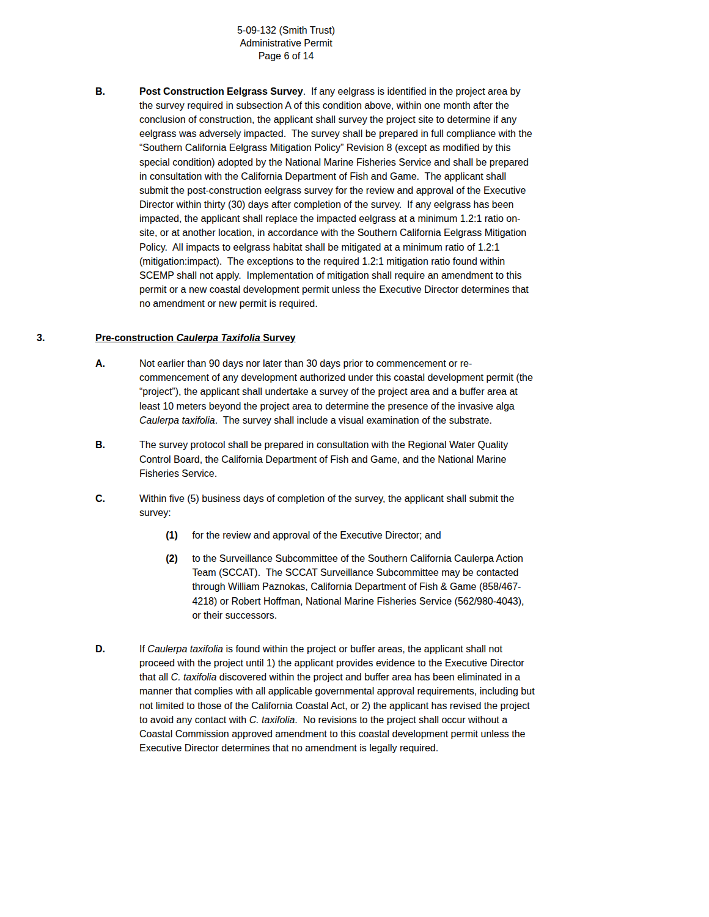5-09-132 (Smith Trust)
Administrative Permit
Page 6 of 14
B.
Post Construction Eelgrass Survey. If any eelgrass is identified in the project area by the survey required in subsection A of this condition above, within one month after the conclusion of construction, the applicant shall survey the project site to determine if any eelgrass was adversely impacted. The survey shall be prepared in full compliance with the “Southern California Eelgrass Mitigation Policy” Revision 8 (except as modified by this special condition) adopted by the National Marine Fisheries Service and shall be prepared in consultation with the California Department of Fish and Game. The applicant shall submit the post-construction eelgrass survey for the review and approval of the Executive Director within thirty (30) days after completion of the survey. If any eelgrass has been impacted, the applicant shall replace the impacted eelgrass at a minimum 1.2:1 ratio on-site, or at another location, in accordance with the Southern California Eelgrass Mitigation Policy. All impacts to eelgrass habitat shall be mitigated at a minimum ratio of 1.2:1 (mitigation:impact). The exceptions to the required 1.2:1 mitigation ratio found within SCEMP shall not apply. Implementation of mitigation shall require an amendment to this permit or a new coastal development permit unless the Executive Director determines that no amendment or new permit is required.
3.
Pre-construction Caulerpa Taxifolia Survey
A.
Not earlier than 90 days nor later than 30 days prior to commencement or re-commencement of any development authorized under this coastal development permit (the “project”), the applicant shall undertake a survey of the project area and a buffer area at least 10 meters beyond the project area to determine the presence of the invasive alga Caulerpa taxifolia. The survey shall include a visual examination of the substrate.
B.
The survey protocol shall be prepared in consultation with the Regional Water Quality Control Board, the California Department of Fish and Game, and the National Marine Fisheries Service.
C.
Within five (5) business days of completion of the survey, the applicant shall submit the survey:
(1)
for the review and approval of the Executive Director; and
(2)
to the Surveillance Subcommittee of the Southern California Caulerpa Action Team (SCCAT). The SCCAT Surveillance Subcommittee may be contacted through William Paznokas, California Department of Fish & Game (858/467-4218) or Robert Hoffman, National Marine Fisheries Service (562/980-4043), or their successors.
D.
If Caulerpa taxifolia is found within the project or buffer areas, the applicant shall not proceed with the project until 1) the applicant provides evidence to the Executive Director that all C. taxifolia discovered within the project and buffer area has been eliminated in a manner that complies with all applicable governmental approval requirements, including but not limited to those of the California Coastal Act, or 2) the applicant has revised the project to avoid any contact with C. taxifolia. No revisions to the project shall occur without a Coastal Commission approved amendment to this coastal development permit unless the Executive Director determines that no amendment is legally required.